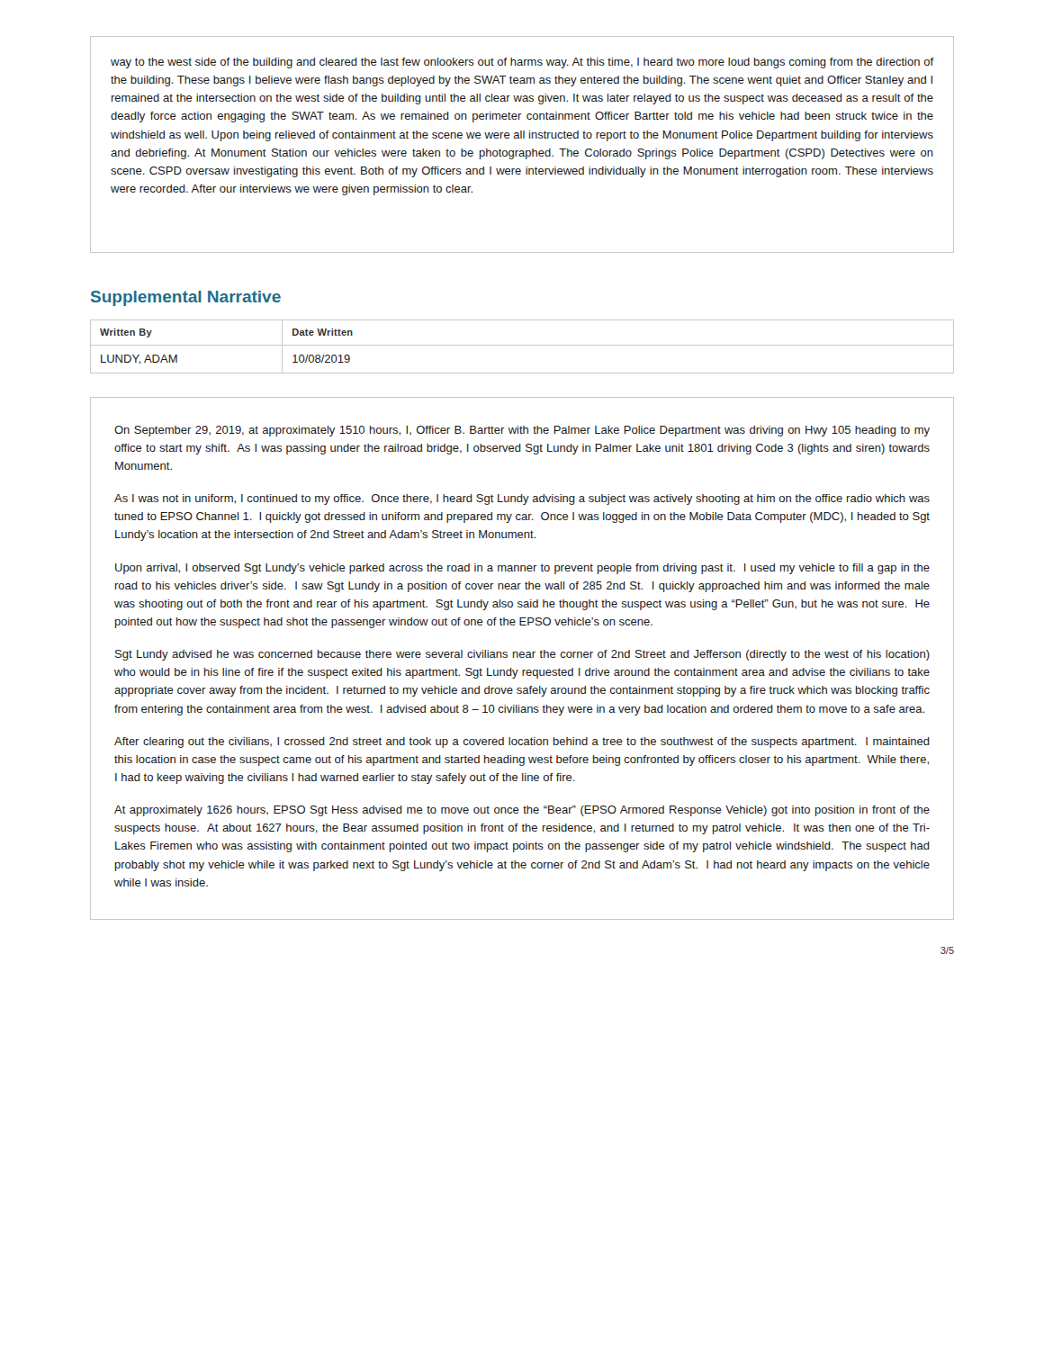way to the west side of the building and cleared the last few onlookers out of harms way. At this time, I heard two more loud bangs coming from the direction of the building. These bangs I believe were flash bangs deployed by the SWAT team as they entered the building. The scene went quiet and Officer Stanley and I remained at the intersection on the west side of the building until the all clear was given. It was later relayed to us the suspect was deceased as a result of the deadly force action engaging the SWAT team. As we remained on perimeter containment Officer Bartter told me his vehicle had been struck twice in the windshield as well. Upon being relieved of containment at the scene we were all instructed to report to the Monument Police Department building for interviews and debriefing. At Monument Station our vehicles were taken to be photographed. The Colorado Springs Police Department (CSPD) Detectives were on scene. CSPD oversaw investigating this event. Both of my Officers and I were interviewed individually in the Monument interrogation room. These interviews were recorded. After our interviews we were given permission to clear.
Supplemental Narrative
| Written By | Date Written |
| --- | --- |
| LUNDY, ADAM | 10/08/2019 |
On September 29, 2019, at approximately 1510 hours, I, Officer B. Bartter with the Palmer Lake Police Department was driving on Hwy 105 heading to my office to start my shift. As I was passing under the railroad bridge, I observed Sgt Lundy in Palmer Lake unit 1801 driving Code 3 (lights and siren) towards Monument.
As I was not in uniform, I continued to my office. Once there, I heard Sgt Lundy advising a subject was actively shooting at him on the office radio which was tuned to EPSO Channel 1. I quickly got dressed in uniform and prepared my car. Once I was logged in on the Mobile Data Computer (MDC), I headed to Sgt Lundy’s location at the intersection of 2nd Street and Adam’s Street in Monument.
Upon arrival, I observed Sgt Lundy’s vehicle parked across the road in a manner to prevent people from driving past it. I used my vehicle to fill a gap in the road to his vehicles driver’s side. I saw Sgt Lundy in a position of cover near the wall of 285 2nd St. I quickly approached him and was informed the male was shooting out of both the front and rear of his apartment. Sgt Lundy also said he thought the suspect was using a “Pellet” Gun, but he was not sure. He pointed out how the suspect had shot the passenger window out of one of the EPSO vehicle’s on scene.
Sgt Lundy advised he was concerned because there were several civilians near the corner of 2nd Street and Jefferson (directly to the west of his location) who would be in his line of fire if the suspect exited his apartment. Sgt Lundy requested I drive around the containment area and advise the civilians to take appropriate cover away from the incident. I returned to my vehicle and drove safely around the containment stopping by a fire truck which was blocking traffic from entering the containment area from the west. I advised about 8 – 10 civilians they were in a very bad location and ordered them to move to a safe area.
After clearing out the civilians, I crossed 2nd street and took up a covered location behind a tree to the southwest of the suspects apartment. I maintained this location in case the suspect came out of his apartment and started heading west before being confronted by officers closer to his apartment. While there, I had to keep waiving the civilians I had warned earlier to stay safely out of the line of fire.
At approximately 1626 hours, EPSO Sgt Hess advised me to move out once the “Bear” (EPSO Armored Response Vehicle) got into position in front of the suspects house. At about 1627 hours, the Bear assumed position in front of the residence, and I returned to my patrol vehicle. It was then one of the Tri-Lakes Firemen who was assisting with containment pointed out two impact points on the passenger side of my patrol vehicle windshield. The suspect had probably shot my vehicle while it was parked next to Sgt Lundy’s vehicle at the corner of 2nd St and Adam’s St. I had not heard any impacts on the vehicle while I was inside.
3/5